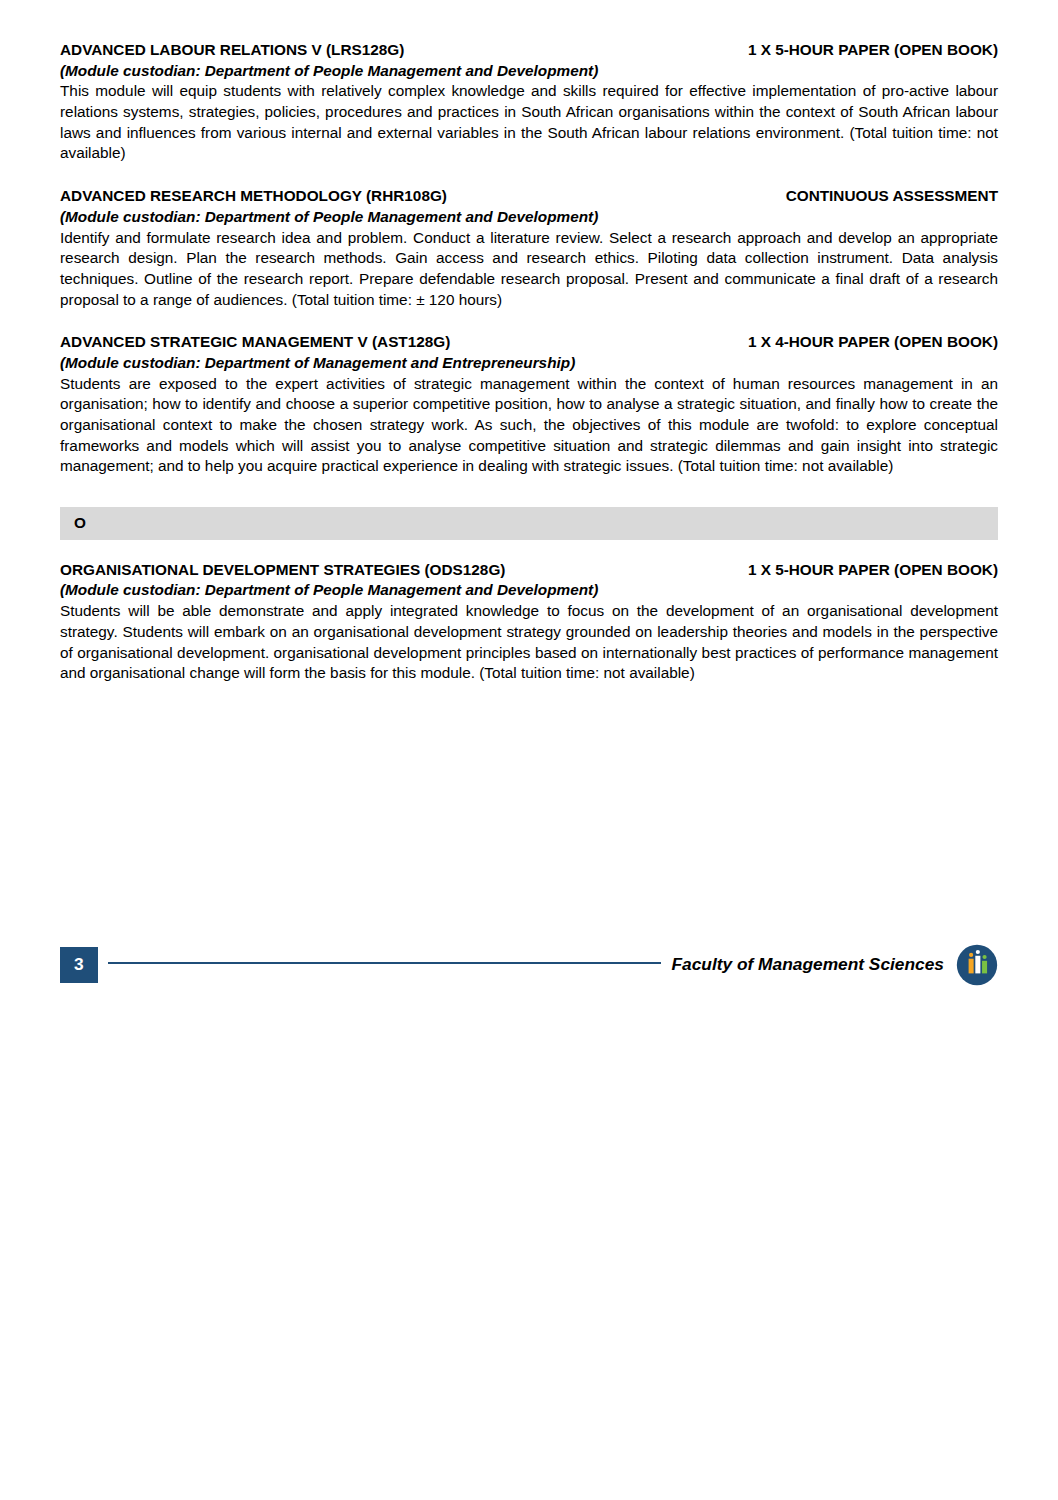ADVANCED LABOUR RELATIONS V (LRS128G) 1 X 5-HOUR PAPER (OPEN BOOK)
(Module custodian: Department of People Management and Development)
This module will equip students with relatively complex knowledge and skills required for effective implementation of pro-active labour relations systems, strategies, policies, procedures and practices in South African organisations within the context of South African labour laws and influences from various internal and external variables in the South African labour relations environment. (Total tuition time: not available)
ADVANCED RESEARCH METHODOLOGY (RHR108G) CONTINUOUS ASSESSMENT
(Module custodian: Department of People Management and Development)
Identify and formulate research idea and problem. Conduct a literature review. Select a research approach and develop an appropriate research design. Plan the research methods. Gain access and research ethics. Piloting data collection instrument. Data analysis techniques. Outline of the research report. Prepare defendable research proposal. Present and communicate a final draft of a research proposal to a range of audiences. (Total tuition time: ± 120 hours)
ADVANCED STRATEGIC MANAGEMENT V (AST128G) 1 X 4-HOUR PAPER (OPEN BOOK)
(Module custodian: Department of Management and Entrepreneurship)
Students are exposed to the expert activities of strategic management within the context of human resources management in an organisation; how to identify and choose a superior competitive position, how to analyse a strategic situation, and finally how to create the organisational context to make the chosen strategy work. As such, the objectives of this module are twofold: to explore conceptual frameworks and models which will assist you to analyse competitive situation and strategic dilemmas and gain insight into strategic management; and to help you acquire practical experience in dealing with strategic issues. (Total tuition time: not available)
O
ORGANISATIONAL DEVELOPMENT STRATEGIES (ODS128G) 1 X 5-HOUR PAPER (OPEN BOOK)
(Module custodian: Department of People Management and Development)
Students will be able demonstrate and apply integrated knowledge to focus on the development of an organisational development strategy. Students will embark on an organisational development strategy grounded on leadership theories and models in the perspective of organisational development. organisational development principles based on internationally best practices of performance management and organisational change will form the basis for this module. (Total tuition time: not available)
3 Faculty of Management Sciences